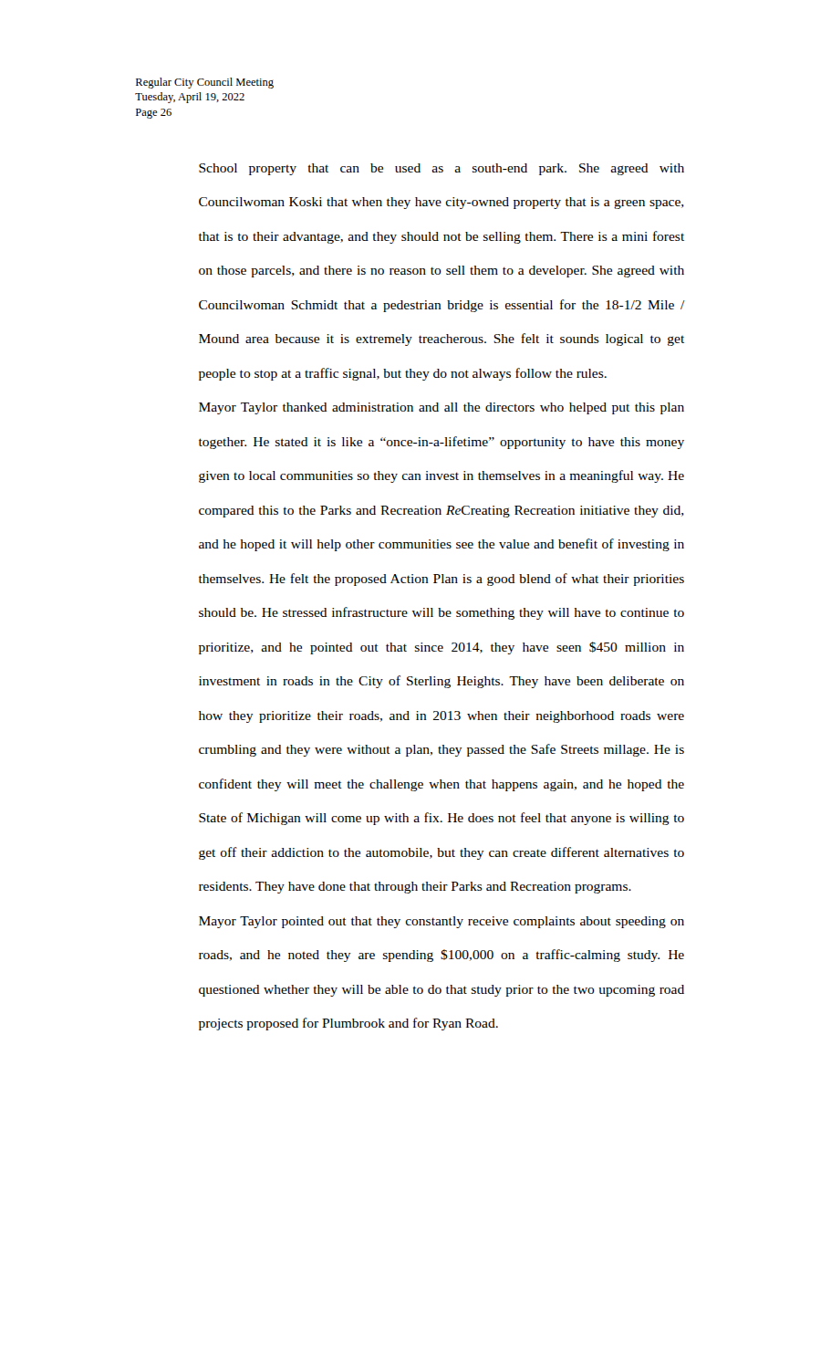Regular City Council Meeting
Tuesday, April 19, 2022
Page 26
School property that can be used as a south-end park. She agreed with Councilwoman Koski that when they have city-owned property that is a green space, that is to their advantage, and they should not be selling them. There is a mini forest on those parcels, and there is no reason to sell them to a developer. She agreed with Councilwoman Schmidt that a pedestrian bridge is essential for the 18-1/2 Mile / Mound area because it is extremely treacherous. She felt it sounds logical to get people to stop at a traffic signal, but they do not always follow the rules.
Mayor Taylor thanked administration and all the directors who helped put this plan together. He stated it is like a “once-in-a-lifetime” opportunity to have this money given to local communities so they can invest in themselves in a meaningful way. He compared this to the Parks and Recreation Re Creating Recreation initiative they did, and he hoped it will help other communities see the value and benefit of investing in themselves. He felt the proposed Action Plan is a good blend of what their priorities should be. He stressed infrastructure will be something they will have to continue to prioritize, and he pointed out that since 2014, they have seen $450 million in investment in roads in the City of Sterling Heights. They have been deliberate on how they prioritize their roads, and in 2013 when their neighborhood roads were crumbling and they were without a plan, they passed the Safe Streets millage. He is confident they will meet the challenge when that happens again, and he hoped the State of Michigan will come up with a fix. He does not feel that anyone is willing to get off their addiction to the automobile, but they can create different alternatives to residents. They have done that through their Parks and Recreation programs.
Mayor Taylor pointed out that they constantly receive complaints about speeding on roads, and he noted they are spending $100,000 on a traffic-calming study. He questioned whether they will be able to do that study prior to the two upcoming road projects proposed for Plumbrook and for Ryan Road.